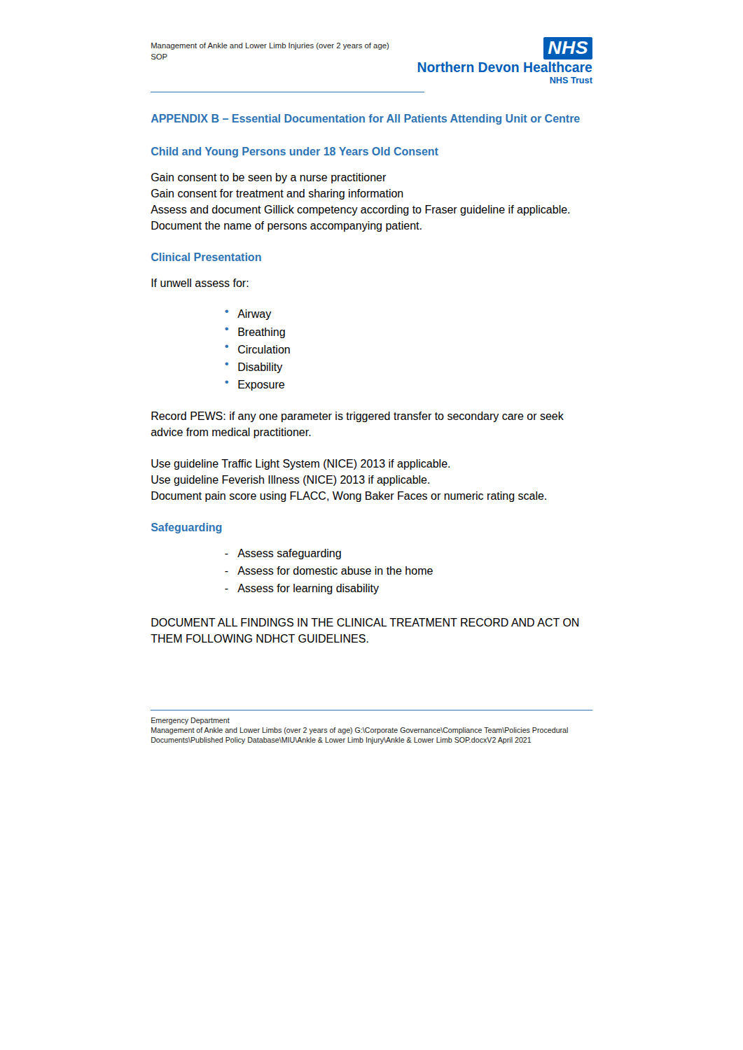Management of Ankle and Lower Limb Injuries (over 2 years of age) SOP
NHS
Northern Devon Healthcare
NHS Trust
APPENDIX B – Essential Documentation for All Patients Attending Unit or Centre
Child and Young Persons under 18 Years Old Consent
Gain consent to be seen by a nurse practitioner
Gain consent for treatment and sharing information
Assess and document Gillick competency according to Fraser guideline if applicable.
Document the name of persons accompanying patient.
Clinical Presentation
If unwell assess for:
Airway
Breathing
Circulation
Disability
Exposure
Record PEWS: if any one parameter is triggered transfer to secondary care or seek advice from medical practitioner.
Use guideline Traffic Light System (NICE) 2013 if applicable.
Use guideline Feverish Illness (NICE) 2013 if applicable.
Document pain score using FLACC, Wong Baker Faces or numeric rating scale.
Safeguarding
Assess safeguarding
Assess for domestic abuse in the home
Assess for learning disability
DOCUMENT ALL FINDINGS IN THE CLINICAL TREATMENT RECORD AND ACT ON THEM FOLLOWING NDHCT GUIDELINES.
Emergency Department
Management of Ankle and Lower Limbs (over 2 years of age) G:\Corporate Governance\Compliance Team\Policies Procedural Documents\Published Policy Database\MIU\Ankle & Lower Limb Injury\Ankle & Lower Limb SOP.docxV2 April 2021